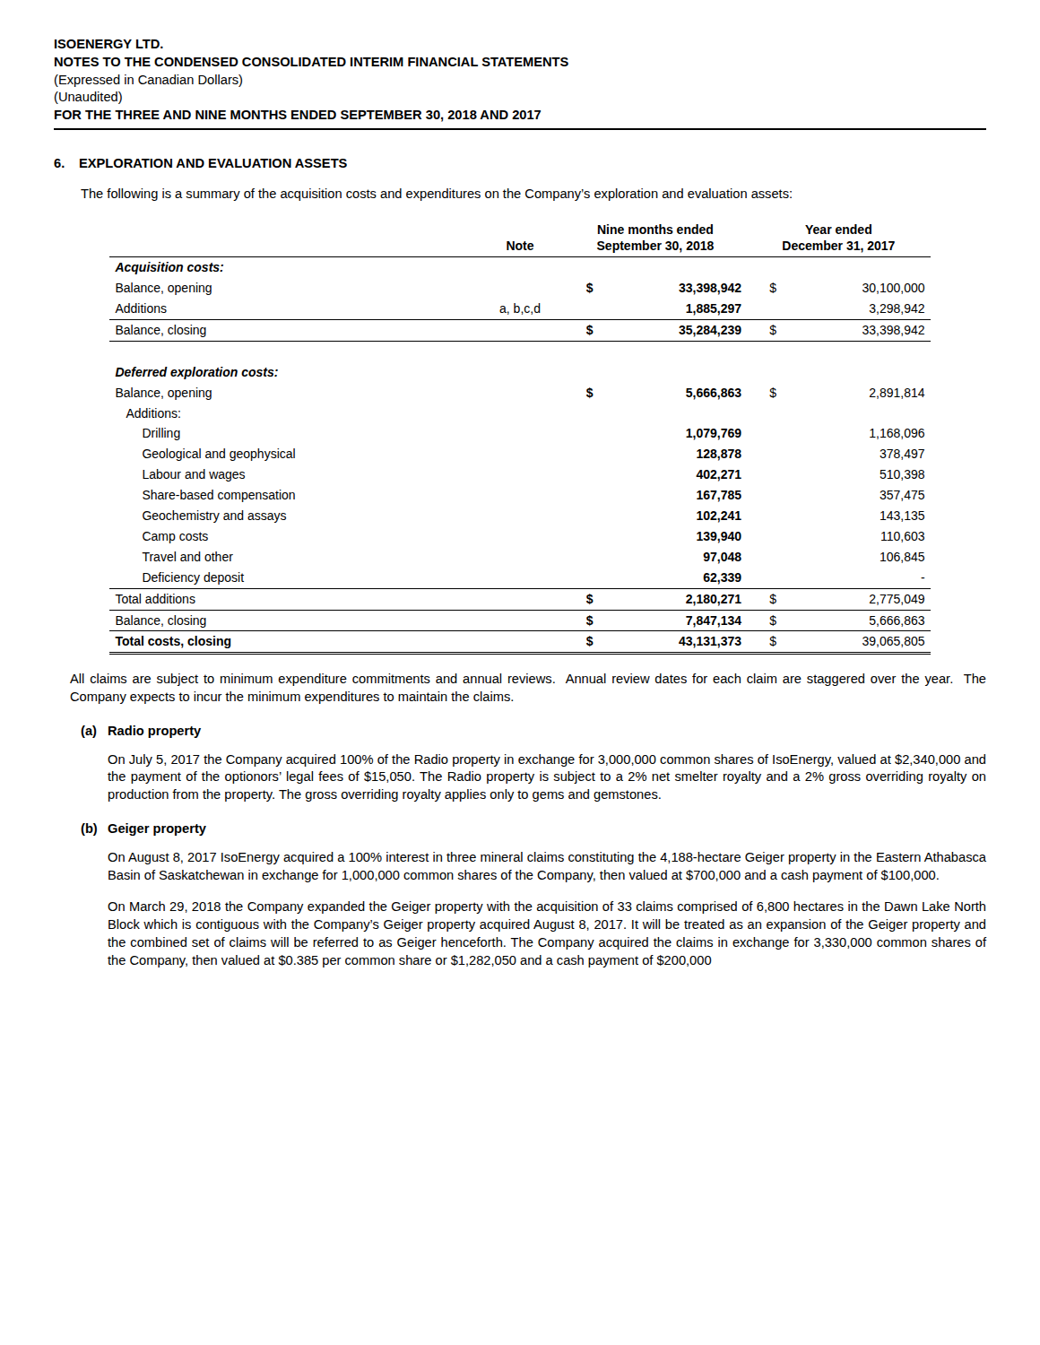ISOENERGY LTD.
NOTES TO THE CONDENSED CONSOLIDATED INTERIM FINANCIAL STATEMENTS
(Expressed in Canadian Dollars)
(Unaudited)
FOR THE THREE AND NINE MONTHS ENDED SEPTEMBER 30, 2018 AND 2017
6. EXPLORATION AND EVALUATION ASSETS
The following is a summary of the acquisition costs and expenditures on the Company’s exploration and evaluation assets:
| | Note | Nine months ended September 30, 2018 | Year ended December 31, 2017 |
| --- | --- | --- | --- |
| Acquisition costs: | | | | | |
| Balance, opening | | $ | 33,398,942 | $ | 30,100,000 |
| Additions | a, b,c,d | | 1,885,297 | | 3,298,942 |
| Balance, closing | | $ | 35,284,239 | $ | 33,398,942 |
| Deferred exploration costs: | | | | | |
| Balance, opening | | $ | 5,666,863 | $ | 2,891,814 |
| Additions: | | | | | |
| Drilling | | | 1,079,769 | | 1,168,096 |
| Geological and geophysical | | | 128,878 | | 378,497 |
| Labour and wages | | | 402,271 | | 510,398 |
| Share-based compensation | | | 167,785 | | 357,475 |
| Geochemistry and assays | | | 102,241 | | 143,135 |
| Camp costs | | | 139,940 | | 110,603 |
| Travel and other | | | 97,048 | | 106,845 |
| Deficiency deposit | | | 62,339 | | - |
| Total additions | | $ | 2,180,271 | $ | 2,775,049 |
| Balance, closing | | $ | 7,847,134 | $ | 5,666,863 |
| Total costs, closing | | $ | 43,131,373 | $ | 39,065,805 |
All claims are subject to minimum expenditure commitments and annual reviews. Annual review dates for each claim are staggered over the year. The Company expects to incur the minimum expenditures to maintain the claims.
(a) Radio property
On July 5, 2017 the Company acquired 100% of the Radio property in exchange for 3,000,000 common shares of IsoEnergy, valued at $2,340,000 and the payment of the optionors’ legal fees of $15,050. The Radio property is subject to a 2% net smelter royalty and a 2% gross overriding royalty on production from the property. The gross overriding royalty applies only to gems and gemstones.
(b) Geiger property
On August 8, 2017 IsoEnergy acquired a 100% interest in three mineral claims constituting the 4,188-hectare Geiger property in the Eastern Athabasca Basin of Saskatchewan in exchange for 1,000,000 common shares of the Company, then valued at $700,000 and a cash payment of $100,000.
On March 29, 2018 the Company expanded the Geiger property with the acquisition of 33 claims comprised of 6,800 hectares in the Dawn Lake North Block which is contiguous with the Company’s Geiger property acquired August 8, 2017. It will be treated as an expansion of the Geiger property and the combined set of claims will be referred to as Geiger henceforth. The Company acquired the claims in exchange for 3,330,000 common shares of the Company, then valued at $0.385 per common share or $1,282,050 and a cash payment of $200,000